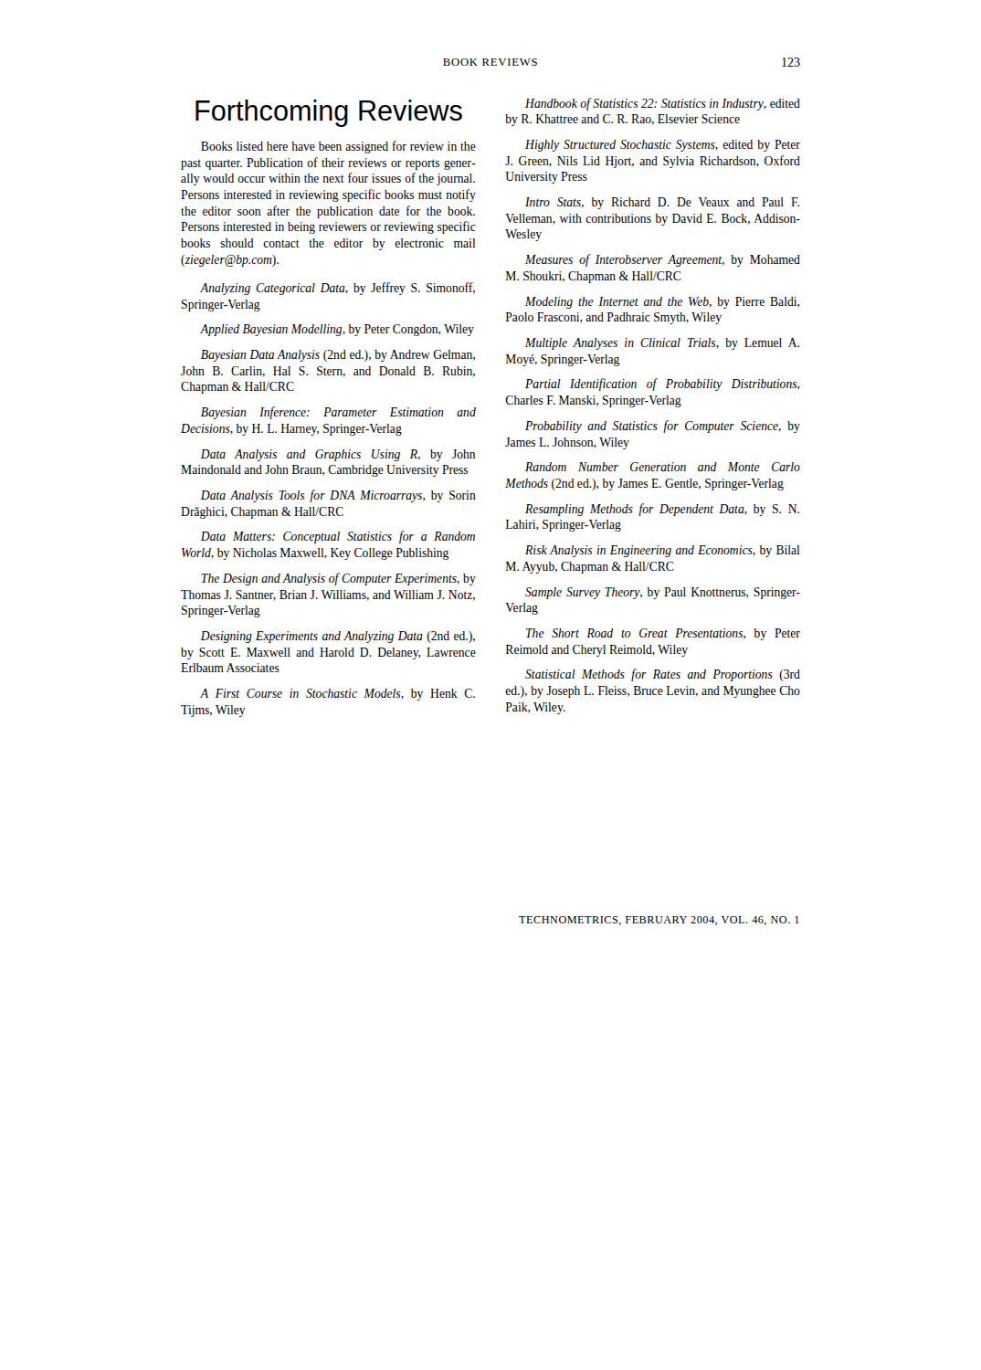Book Reviews 123
Forthcoming Reviews
Books listed here have been assigned for review in the past quarter. Publication of their reviews or reports generally would occur within the next four issues of the journal. Persons interested in reviewing specific books must notify the editor soon after the publication date for the book. Persons interested in being reviewers or reviewing specific books should contact the editor by electronic mail (ziegeler@bp.com).
Analyzing Categorical Data, by Jeffrey S. Simonoff, Springer-Verlag
Applied Bayesian Modelling, by Peter Congdon, Wiley
Bayesian Data Analysis (2nd ed.), by Andrew Gelman, John B. Carlin, Hal S. Stern, and Donald B. Rubin, Chapman & Hall/CRC
Bayesian Inference: Parameter Estimation and Decisions, by H. L. Harney, Springer-Verlag
Data Analysis and Graphics Using R, by John Maindonald and John Braun, Cambridge University Press
Data Analysis Tools for DNA Microarrays, by Sorin Drăghici, Chapman & Hall/CRC
Data Matters: Conceptual Statistics for a Random World, by Nicholas Maxwell, Key College Publishing
The Design and Analysis of Computer Experiments, by Thomas J. Santner, Brian J. Williams, and William J. Notz, Springer-Verlag
Designing Experiments and Analyzing Data (2nd ed.), by Scott E. Maxwell and Harold D. Delaney, Lawrence Erlbaum Associates
A First Course in Stochastic Models, by Henk C. Tijms, Wiley
Handbook of Statistics 22: Statistics in Industry, edited by R. Khattree and C. R. Rao, Elsevier Science
Highly Structured Stochastic Systems, edited by Peter J. Green, Nils Lid Hjort, and Sylvia Richardson, Oxford University Press
Intro Stats, by Richard D. De Veaux and Paul F. Velleman, with contributions by David E. Bock, Addison-Wesley
Measures of Interobserver Agreement, by Mohamed M. Shoukri, Chapman & Hall/CRC
Modeling the Internet and the Web, by Pierre Baldi, Paolo Frasconi, and Padhraic Smyth, Wiley
Multiple Analyses in Clinical Trials, by Lemuel A. Moyé, Springer-Verlag
Partial Identification of Probability Distributions, Charles F. Manski, Springer-Verlag
Probability and Statistics for Computer Science, by James L. Johnson, Wiley
Random Number Generation and Monte Carlo Methods (2nd ed.), by James E. Gentle, Springer-Verlag
Resampling Methods for Dependent Data, by S. N. Lahiri, Springer-Verlag
Risk Analysis in Engineering and Economics, by Bilal M. Ayyub, Chapman & Hall/CRC
Sample Survey Theory, by Paul Knottnerus, Springer-Verlag
The Short Road to Great Presentations, by Peter Reimold and Cheryl Reimold, Wiley
Statistical Methods for Rates and Proportions (3rd ed.), by Joseph L. Fleiss, Bruce Levin, and Myunghee Cho Paik, Wiley.
TECHNOMETRICS, FEBRUARY 2004, VOL. 46, NO. 1